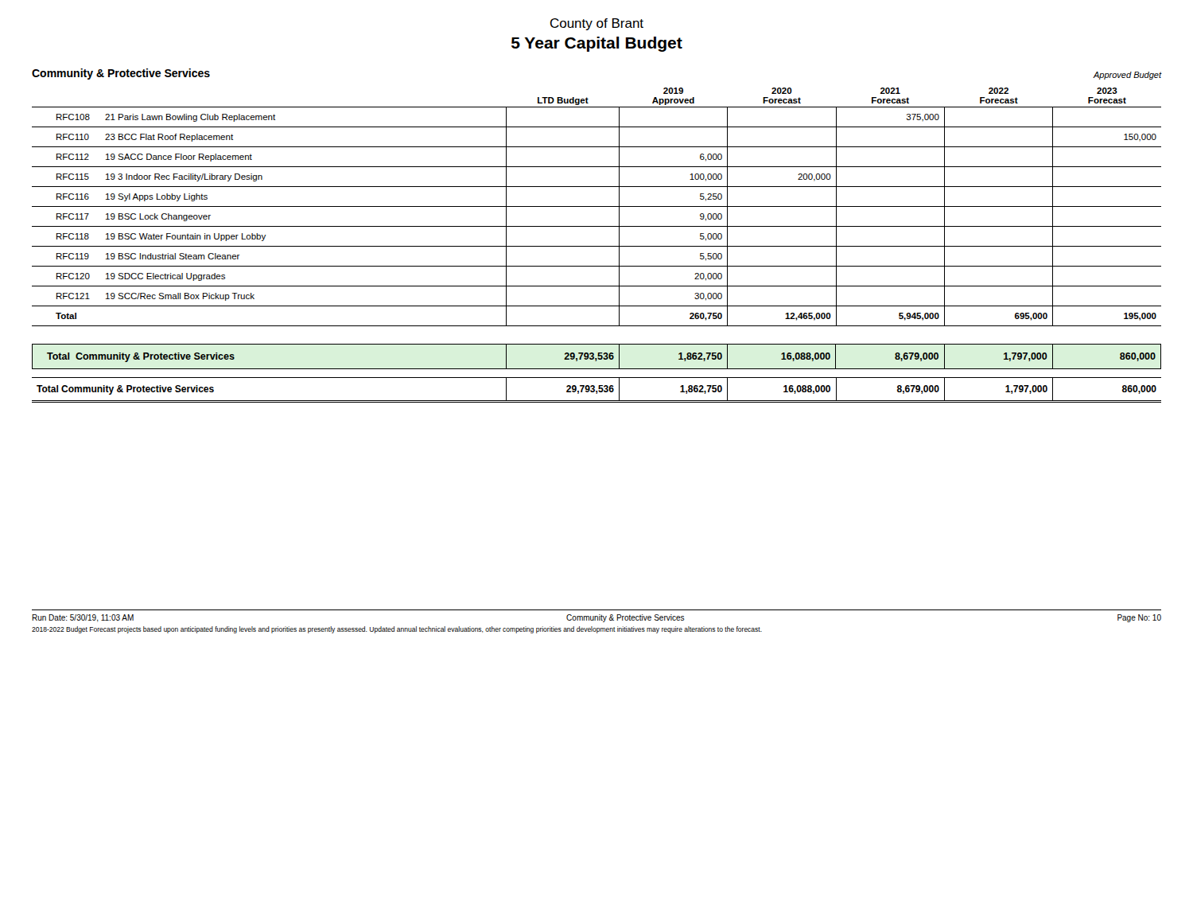County of Brant
5 Year Capital Budget
Community & Protective Services
Approved Budget
| | | 2019 | 2020 | 2021 | 2022 | 2023 |
| --- | --- | --- | --- | --- | --- | --- |
| | LTD Budget | Approved | Forecast | Forecast | Forecast | Forecast |
| RFC108 21 Paris Lawn Bowling Club Replacement | | | | 375,000 | | |
| RFC110 23 BCC Flat Roof Replacement | | | | | | 150,000 |
| RFC112 19 SACC Dance Floor Replacement | | 6,000 | | | | |
| RFC115 19 3 Indoor Rec Facility/Library Design | | 100,000 | 200,000 | | | |
| RFC116 19 Syl Apps Lobby Lights | | 5,250 | | | | |
| RFC117 19 BSC Lock Changeover | | 9,000 | | | | |
| RFC118 19 BSC Water Fountain in Upper Lobby | | 5,000 | | | | |
| RFC119 19 BSC Industrial Steam Cleaner | | 5,500 | | | | |
| RFC120 19 SDCC Electrical Upgrades | | 20,000 | | | | |
| RFC121 19 SCC/Rec Small Box Pickup Truck | | 30,000 | | | | |
| Total | | 260,750 | 12,465,000 | 5,945,000 | 695,000 | 195,000 |
| Total Community & Protective Services | 29,793,536 | 1,862,750 | 16,088,000 | 8,679,000 | 1,797,000 | 860,000 |
| Total Community & Protective Services | 29,793,536 | 1,862,750 | 16,088,000 | 8,679,000 | 1,797,000 | 860,000 |
Run Date: 5/30/19, 11:03 AM
Community & Protective Services
Page No: 10
2018-2022 Budget Forecast projects based upon anticipated funding levels and priorities as presently assessed. Updated annual technical evaluations, other competing priorities and development initiatives may require alterations to the forecast.